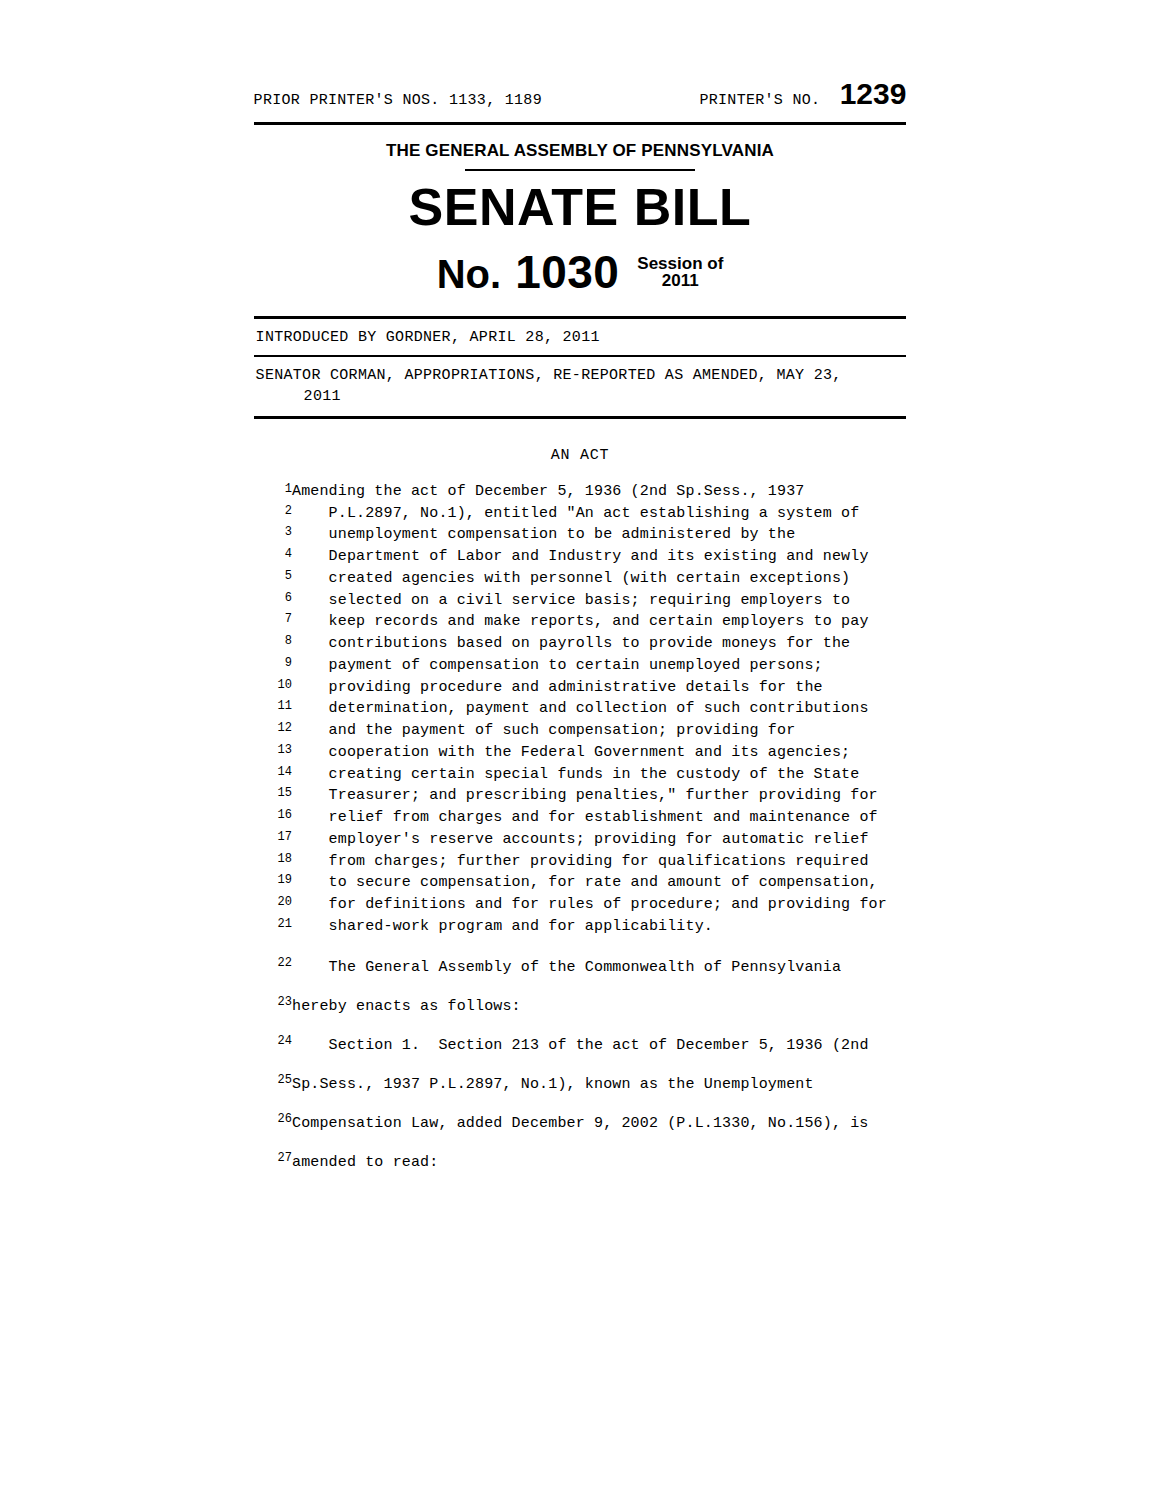PRIOR PRINTER'S NOS. 1133, 1189 PRINTER'S NO. 1239
THE GENERAL ASSEMBLY OF PENNSYLVANIA
SENATE BILL
No. 1030 Session of
2011
INTRODUCED BY GORDNER, APRIL 28, 2011
SENATOR CORMAN, APPROPRIATIONS, RE-REPORTED AS AMENDED, MAY 23, 2011
AN ACT
| 1 | Amending the act of December 5, 1936 (2nd Sp.Sess., 1937 |
| 2 | P.L.2897, No.1), entitled "An act establishing a system of |
| 3 | unemployment compensation to be administered by the |
| 4 | Department of Labor and Industry and its existing and newly |
| 5 | created agencies with personnel (with certain exceptions) |
| 6 | selected on a civil service basis; requiring employers to |
| 7 | keep records and make reports, and certain employers to pay |
| 8 | contributions based on payrolls to provide moneys for the |
| 9 | payment of compensation to certain unemployed persons; |
| 10 | providing procedure and administrative details for the |
| 11 | determination, payment and collection of such contributions |
| 12 | and the payment of such compensation; providing for |
| 13 | cooperation with the Federal Government and its agencies; |
| 14 | creating certain special funds in the custody of the State |
| 15 | Treasurer; and prescribing penalties," further providing for |
| 16 | relief from charges and for establishment and maintenance of |
| 17 | employer's reserve accounts; providing for automatic relief |
| 18 | from charges; further providing for qualifications required |
| 19 | to secure compensation, for rate and amount of compensation, |
| 20 | for definitions and for rules of procedure; and providing for |
| 21 | shared-work program and for applicability. |
| 22 | The General Assembly of the Commonwealth of Pennsylvania |
| 23 | hereby enacts as follows: |
| 24 | Section 1. Section 213 of the act of December 5, 1936 (2nd |
| 25 | Sp.Sess., 1937 P.L.2897, No.1), known as the Unemployment |
| 26 | Compensation Law, added December 9, 2002 (P.L.1330, No.156), is |
| 27 | amended to read: |